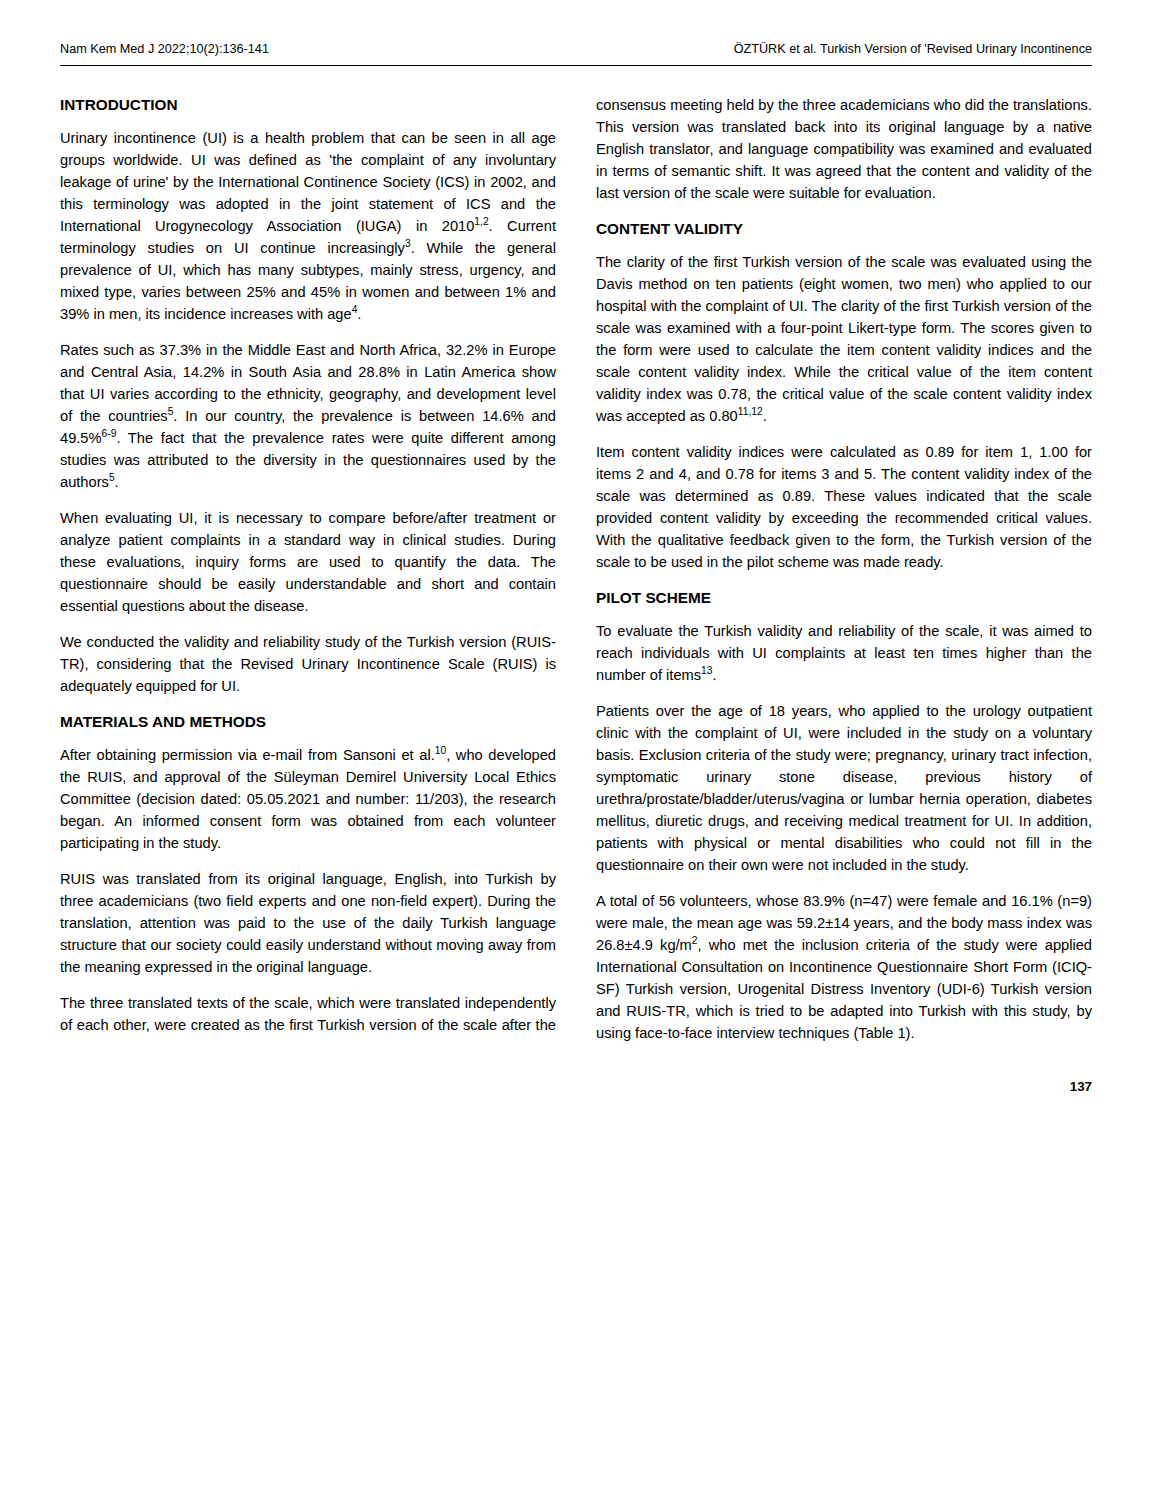Nam Kem Med J 2022;10(2):136-141
ÖZTÜRK et al. Turkish Version of 'Revised Urinary Incontinence
Introduction
Urinary incontinence (UI) is a health problem that can be seen in all age groups worldwide. UI was defined as 'the complaint of any involuntary leakage of urine' by the International Continence Society (ICS) in 2002, and this terminology was adopted in the joint statement of ICS and the International Urogynecology Association (IUGA) in 20101,2. Current terminology studies on UI continue increasingly3. While the general prevalence of UI, which has many subtypes, mainly stress, urgency, and mixed type, varies between 25% and 45% in women and between 1% and 39% in men, its incidence increases with age4.
Rates such as 37.3% in the Middle East and North Africa, 32.2% in Europe and Central Asia, 14.2% in South Asia and 28.8% in Latin America show that UI varies according to the ethnicity, geography, and development level of the countries5. In our country, the prevalence is between 14.6% and 49.5%6-9. The fact that the prevalence rates were quite different among studies was attributed to the diversity in the questionnaires used by the authors5.
When evaluating UI, it is necessary to compare before/after treatment or analyze patient complaints in a standard way in clinical studies. During these evaluations, inquiry forms are used to quantify the data. The questionnaire should be easily understandable and short and contain essential questions about the disease.
We conducted the validity and reliability study of the Turkish version (RUIS-TR), considering that the Revised Urinary Incontinence Scale (RUIS) is adequately equipped for UI.
Materials and Methods
After obtaining permission via e-mail from Sansoni et al.10, who developed the RUIS, and approval of the Süleyman Demirel University Local Ethics Committee (decision dated: 05.05.2021 and number: 11/203), the research began. An informed consent form was obtained from each volunteer participating in the study.
RUIS was translated from its original language, English, into Turkish by three academicians (two field experts and one non-field expert). During the translation, attention was paid to the use of the daily Turkish language structure that our society could easily understand without moving away from the meaning expressed in the original language.
The three translated texts of the scale, which were translated independently of each other, were created as the first Turkish version of the scale after the consensus meeting held by the three academicians who did the translations. This version was translated back into its original language by a native English translator, and language compatibility was examined and evaluated in terms of semantic shift. It was agreed that the content and validity of the last version of the scale were suitable for evaluation.
Content Validity
The clarity of the first Turkish version of the scale was evaluated using the Davis method on ten patients (eight women, two men) who applied to our hospital with the complaint of UI. The clarity of the first Turkish version of the scale was examined with a four-point Likert-type form. The scores given to the form were used to calculate the item content validity indices and the scale content validity index. While the critical value of the item content validity index was 0.78, the critical value of the scale content validity index was accepted as 0.8011,12.
Item content validity indices were calculated as 0.89 for item 1, 1.00 for items 2 and 4, and 0.78 for items 3 and 5. The content validity index of the scale was determined as 0.89. These values indicated that the scale provided content validity by exceeding the recommended critical values. With the qualitative feedback given to the form, the Turkish version of the scale to be used in the pilot scheme was made ready.
Pilot Scheme
To evaluate the Turkish validity and reliability of the scale, it was aimed to reach individuals with UI complaints at least ten times higher than the number of items13.
Patients over the age of 18 years, who applied to the urology outpatient clinic with the complaint of UI, were included in the study on a voluntary basis. Exclusion criteria of the study were; pregnancy, urinary tract infection, symptomatic urinary stone disease, previous history of urethra/prostate/bladder/uterus/vagina or lumbar hernia operation, diabetes mellitus, diuretic drugs, and receiving medical treatment for UI. In addition, patients with physical or mental disabilities who could not fill in the questionnaire on their own were not included in the study.
A total of 56 volunteers, whose 83.9% (n=47) were female and 16.1% (n=9) were male, the mean age was 59.2±14 years, and the body mass index was 26.8±4.9 kg/m2, who met the inclusion criteria of the study were applied International Consultation on Incontinence Questionnaire Short Form (ICIQ-SF) Turkish version, Urogenital Distress Inventory (UDI-6) Turkish version and RUIS-TR, which is tried to be adapted into Turkish with this study, by using face-to-face interview techniques (Table 1).
137